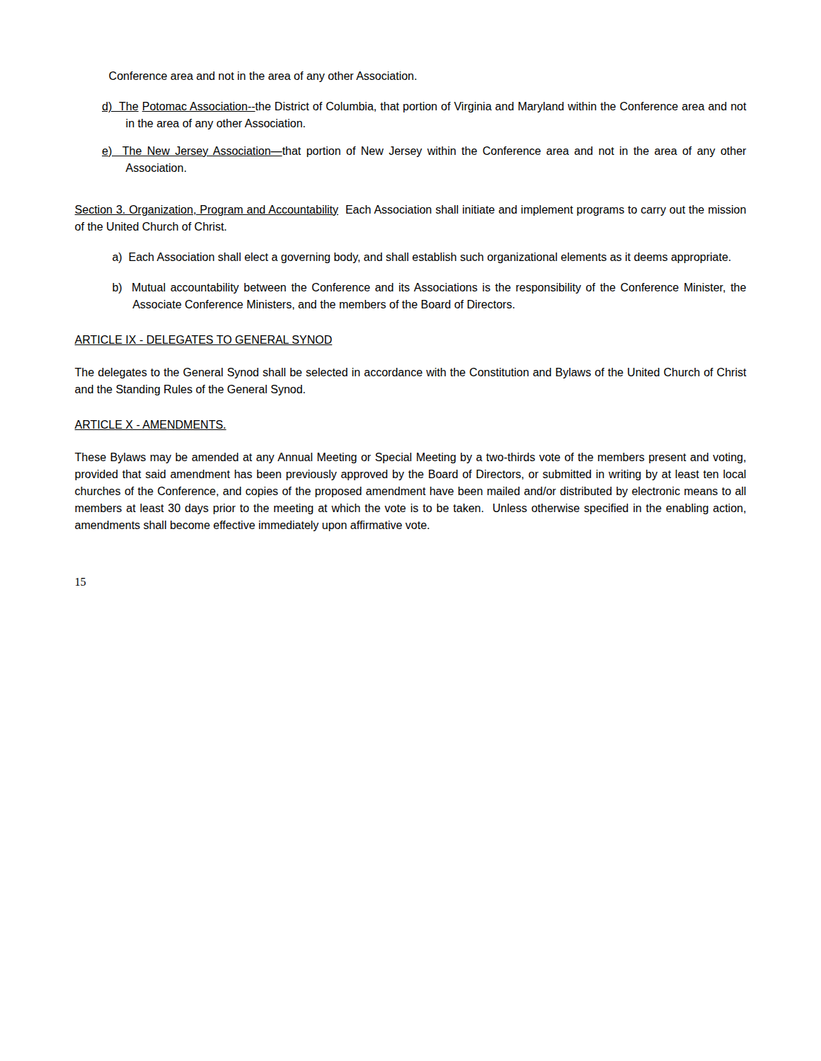Conference area and not in the area of any other Association.
d) The Potomac Association--the District of Columbia, that portion of Virginia and Maryland within the Conference area and not in the area of any other Association.
e) The New Jersey Association—that portion of New Jersey within the Conference area and not in the area of any other Association.
Section 3. Organization, Program and Accountability Each Association shall initiate and implement programs to carry out the mission of the United Church of Christ.
a) Each Association shall elect a governing body, and shall establish such organizational elements as it deems appropriate.
b) Mutual accountability between the Conference and its Associations is the responsibility of the Conference Minister, the Associate Conference Ministers, and the members of the Board of Directors.
ARTICLE IX - DELEGATES TO GENERAL SYNOD
The delegates to the General Synod shall be selected in accordance with the Constitution and Bylaws of the United Church of Christ and the Standing Rules of the General Synod.
ARTICLE X - AMENDMENTS.
These Bylaws may be amended at any Annual Meeting or Special Meeting by a two-thirds vote of the members present and voting, provided that said amendment has been previously approved by the Board of Directors, or submitted in writing by at least ten local churches of the Conference, and copies of the proposed amendment have been mailed and/or distributed by electronic means to all members at least 30 days prior to the meeting at which the vote is to be taken. Unless otherwise specified in the enabling action, amendments shall become effective immediately upon affirmative vote.
15